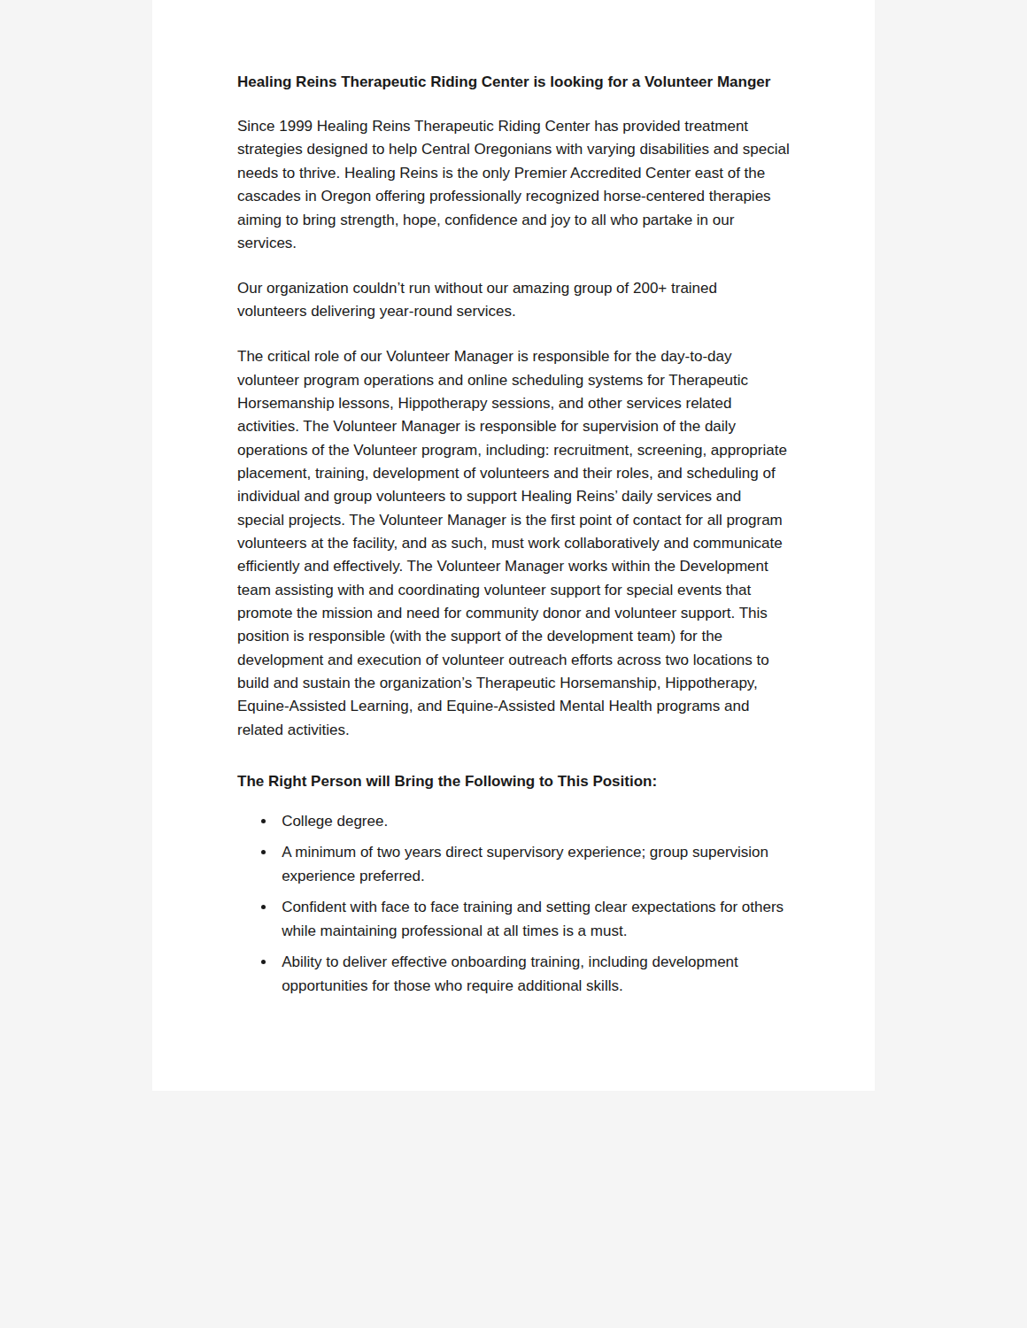Healing Reins Therapeutic Riding Center is looking for a Volunteer Manger
Since 1999 Healing Reins Therapeutic Riding Center has provided treatment strategies designed to help Central Oregonians with varying disabilities and special needs to thrive. Healing Reins is the only Premier Accredited Center east of the cascades in Oregon offering professionally recognized horse-centered therapies aiming to bring strength, hope, confidence and joy to all who partake in our services.
Our organization couldn’t run without our amazing group of 200+ trained volunteers delivering year-round services.
The critical role of our Volunteer Manager is responsible for the day-to-day volunteer program operations and online scheduling systems for Therapeutic Horsemanship lessons, Hippotherapy sessions, and other services related activities. The Volunteer Manager is responsible for supervision of the daily operations of the Volunteer program, including: recruitment, screening, appropriate placement, training, development of volunteers and their roles, and scheduling of individual and group volunteers to support Healing Reins’ daily services and special projects. The Volunteer Manager is the first point of contact for all program volunteers at the facility, and as such, must work collaboratively and communicate efficiently and effectively. The Volunteer Manager works within the Development team assisting with and coordinating volunteer support for special events that promote the mission and need for community donor and volunteer support. This position is responsible (with the support of the development team) for the development and execution of volunteer outreach efforts across two locations to build and sustain the organization’s Therapeutic Horsemanship, Hippotherapy, Equine-Assisted Learning, and Equine-Assisted Mental Health programs and related activities.
The Right Person will Bring the Following to This Position:
College degree.
A minimum of two years direct supervisory experience; group supervision experience preferred.
Confident with face to face training and setting clear expectations for others while maintaining professional at all times is a must.
Ability to deliver effective onboarding training, including development opportunities for those who require additional skills.